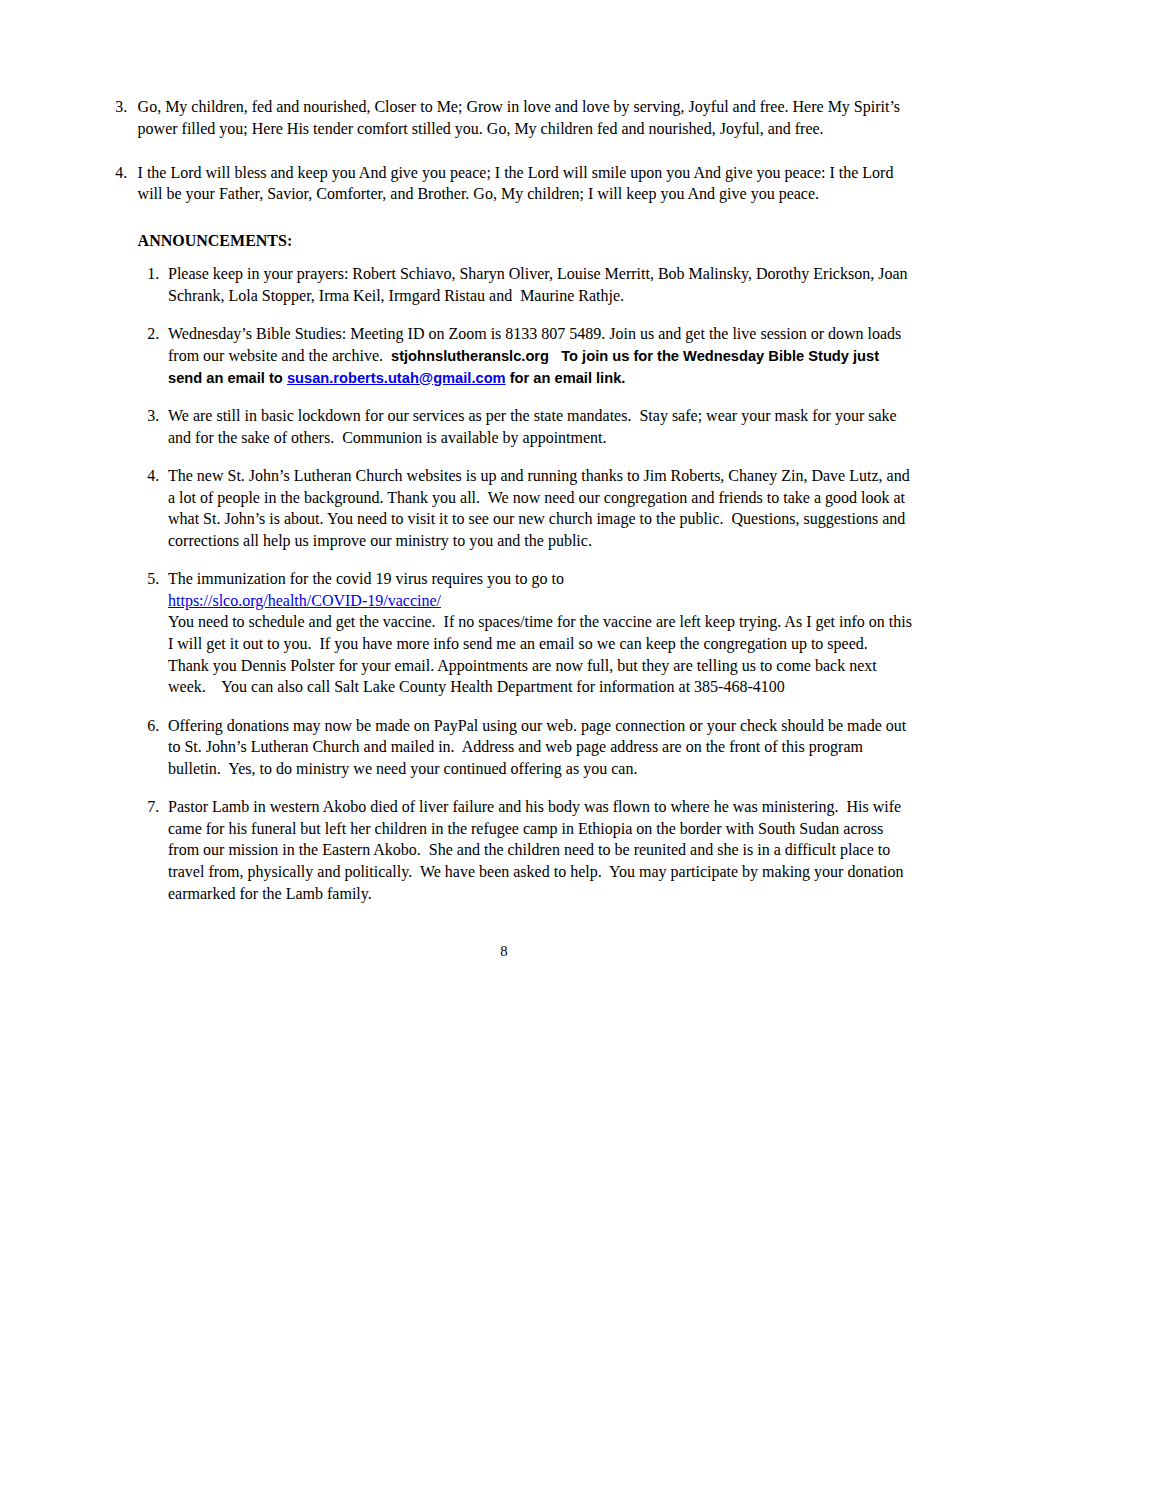Go, My children, fed and nourished, Closer to Me; Grow in love and love by serving, Joyful and free. Here My Spirit’s power filled you; Here His tender comfort stilled you. Go, My children fed and nourished, Joyful, and free.
I the Lord will bless and keep you And give you peace; I the Lord will smile upon you And give you peace: I the Lord will be your Father, Savior, Comforter, and Brother. Go, My children; I will keep you And give you peace.
ANNOUNCEMENTS:
Please keep in your prayers: Robert Schiavo, Sharyn Oliver, Louise Merritt, Bob Malinsky, Dorothy Erickson, Joan Schrank, Lola Stopper, Irma Keil, Irmgard Ristau and Maurine Rathje.
Wednesday’s Bible Studies: Meeting ID on Zoom is 8133 807 5489. Join us and get the live session or down loads from our website and the archive. stjohnslutheranslc.org To join us for the Wednesday Bible Study just send an email to susan.roberts.utah@gmail.com for an email link.
We are still in basic lockdown for our services as per the state mandates. Stay safe; wear your mask for your sake and for the sake of others. Communion is available by appointment.
The new St. John’s Lutheran Church websites is up and running thanks to Jim Roberts, Chaney Zin, Dave Lutz, and a lot of people in the background. Thank you all. We now need our congregation and friends to take a good look at what St. John’s is about. You need to visit it to see our new church image to the public. Questions, suggestions and corrections all help us improve our ministry to you and the public.
The immunization for the covid 19 virus requires you to go to
https://slco.org/health/COVID-19/vaccine/
You need to schedule and get the vaccine. If no spaces/time for the vaccine are left keep trying. As I get info on this I will get it out to you. If you have more info send me an email so we can keep the congregation up to speed. Thank you Dennis Polster for your email. Appointments are now full, but they are telling us to come back next week. You can also call Salt Lake County Health Department for information at 385-468-4100
Offering donations may now be made on PayPal using our web. page connection or your check should be made out to St. John’s Lutheran Church and mailed in. Address and web page address are on the front of this program bulletin. Yes, to do ministry we need your continued offering as you can.
Pastor Lamb in western Akobo died of liver failure and his body was flown to where he was ministering. His wife came for his funeral but left her children in the refugee camp in Ethiopia on the border with South Sudan across from our mission in the Eastern Akobo. She and the children need to be reunited and she is in a difficult place to travel from, physically and politically. We have been asked to help. You may participate by making your donation earmarked for the Lamb family.
8